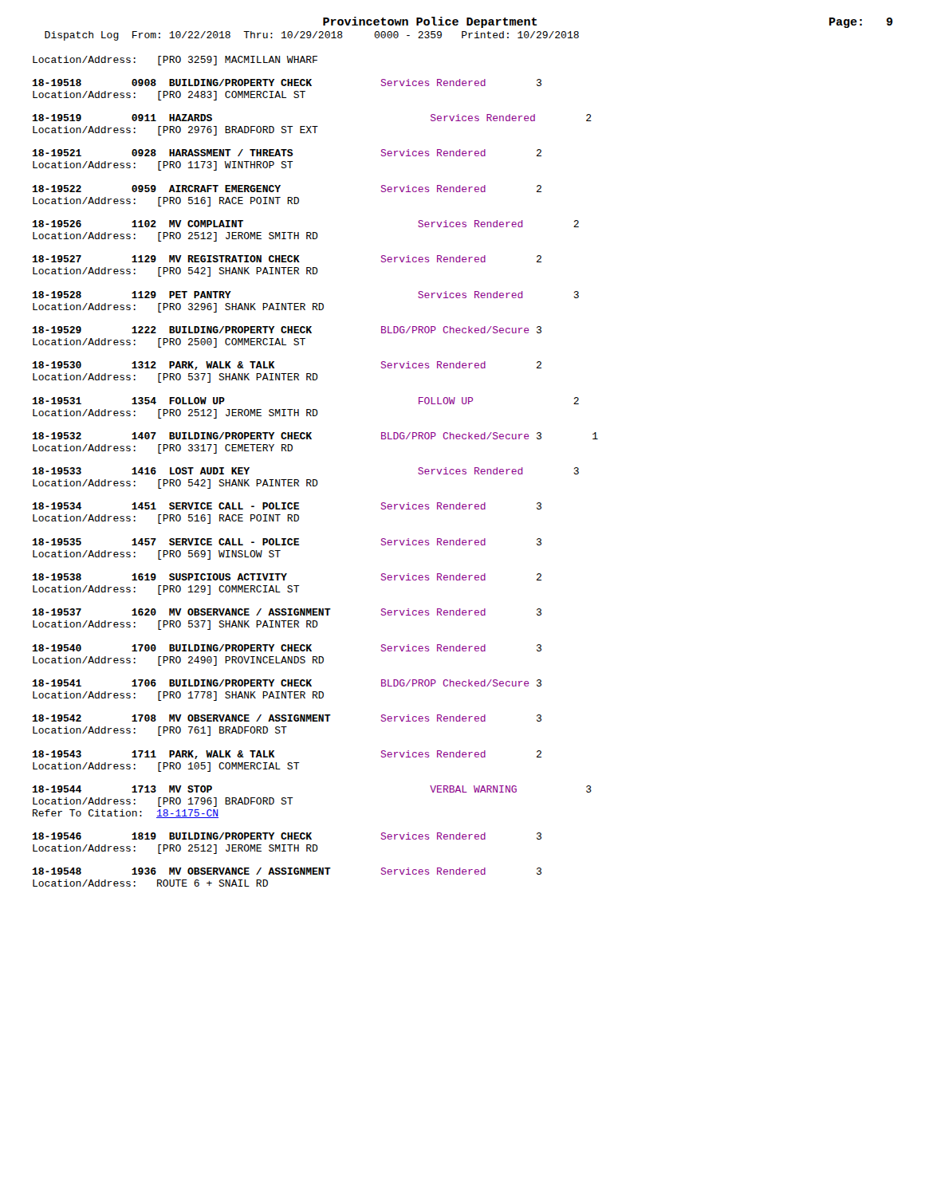Provincetown Police Department
Page: 9
Dispatch Log From: 10/22/2018 Thru: 10/29/2018 0000 - 2359 Printed: 10/29/2018
Location/Address: [PRO 3259] MACMILLAN WHARF
18-19518 0908 BUILDING/PROPERTY CHECK Services Rendered 3
Location/Address: [PRO 2483] COMMERCIAL ST
18-19519 0911 HAZARDS Services Rendered 2
Location/Address: [PRO 2976] BRADFORD ST EXT
18-19521 0928 HARASSMENT / THREATS Services Rendered 2
Location/Address: [PRO 1173] WINTHROP ST
18-19522 0959 AIRCRAFT EMERGENCY Services Rendered 2
Location/Address: [PRO 516] RACE POINT RD
18-19526 1102 MV COMPLAINT Services Rendered 2
Location/Address: [PRO 2512] JEROME SMITH RD
18-19527 1129 MV REGISTRATION CHECK Services Rendered 2
Location/Address: [PRO 542] SHANK PAINTER RD
18-19528 1129 PET PANTRY Services Rendered 3
Location/Address: [PRO 3296] SHANK PAINTER RD
18-19529 1222 BUILDING/PROPERTY CHECK BLDG/PROP Checked/Secure 3
Location/Address: [PRO 2500] COMMERCIAL ST
18-19530 1312 PARK, WALK & TALK Services Rendered 2
Location/Address: [PRO 537] SHANK PAINTER RD
18-19531 1354 FOLLOW UP FOLLOW UP 2
Location/Address: [PRO 2512] JEROME SMITH RD
18-19532 1407 BUILDING/PROPERTY CHECK BLDG/PROP Checked/Secure 3 1
Location/Address: [PRO 3317] CEMETERY RD
18-19533 1416 LOST AUDI KEY Services Rendered 3
Location/Address: [PRO 542] SHANK PAINTER RD
18-19534 1451 SERVICE CALL - POLICE Services Rendered 3
Location/Address: [PRO 516] RACE POINT RD
18-19535 1457 SERVICE CALL - POLICE Services Rendered 3
Location/Address: [PRO 569] WINSLOW ST
18-19538 1619 SUSPICIOUS ACTIVITY Services Rendered 2
Location/Address: [PRO 129] COMMERCIAL ST
18-19537 1620 MV OBSERVANCE / ASSIGNMENT Services Rendered 3
Location/Address: [PRO 537] SHANK PAINTER RD
18-19540 1700 BUILDING/PROPERTY CHECK Services Rendered 3
Location/Address: [PRO 2490] PROVINCELANDS RD
18-19541 1706 BUILDING/PROPERTY CHECK BLDG/PROP Checked/Secure 3
Location/Address: [PRO 1778] SHANK PAINTER RD
18-19542 1708 MV OBSERVANCE / ASSIGNMENT Services Rendered 3
Location/Address: [PRO 761] BRADFORD ST
18-19543 1711 PARK, WALK & TALK Services Rendered 2
Location/Address: [PRO 105] COMMERCIAL ST
18-19544 1713 MV STOP VERBAL WARNING 3
Location/Address: [PRO 1796] BRADFORD ST
Refer To Citation: 18-1175-CN
18-19546 1819 BUILDING/PROPERTY CHECK Services Rendered 3
Location/Address: [PRO 2512] JEROME SMITH RD
18-19548 1936 MV OBSERVANCE / ASSIGNMENT Services Rendered 3
Location/Address: ROUTE 6 + SNAIL RD